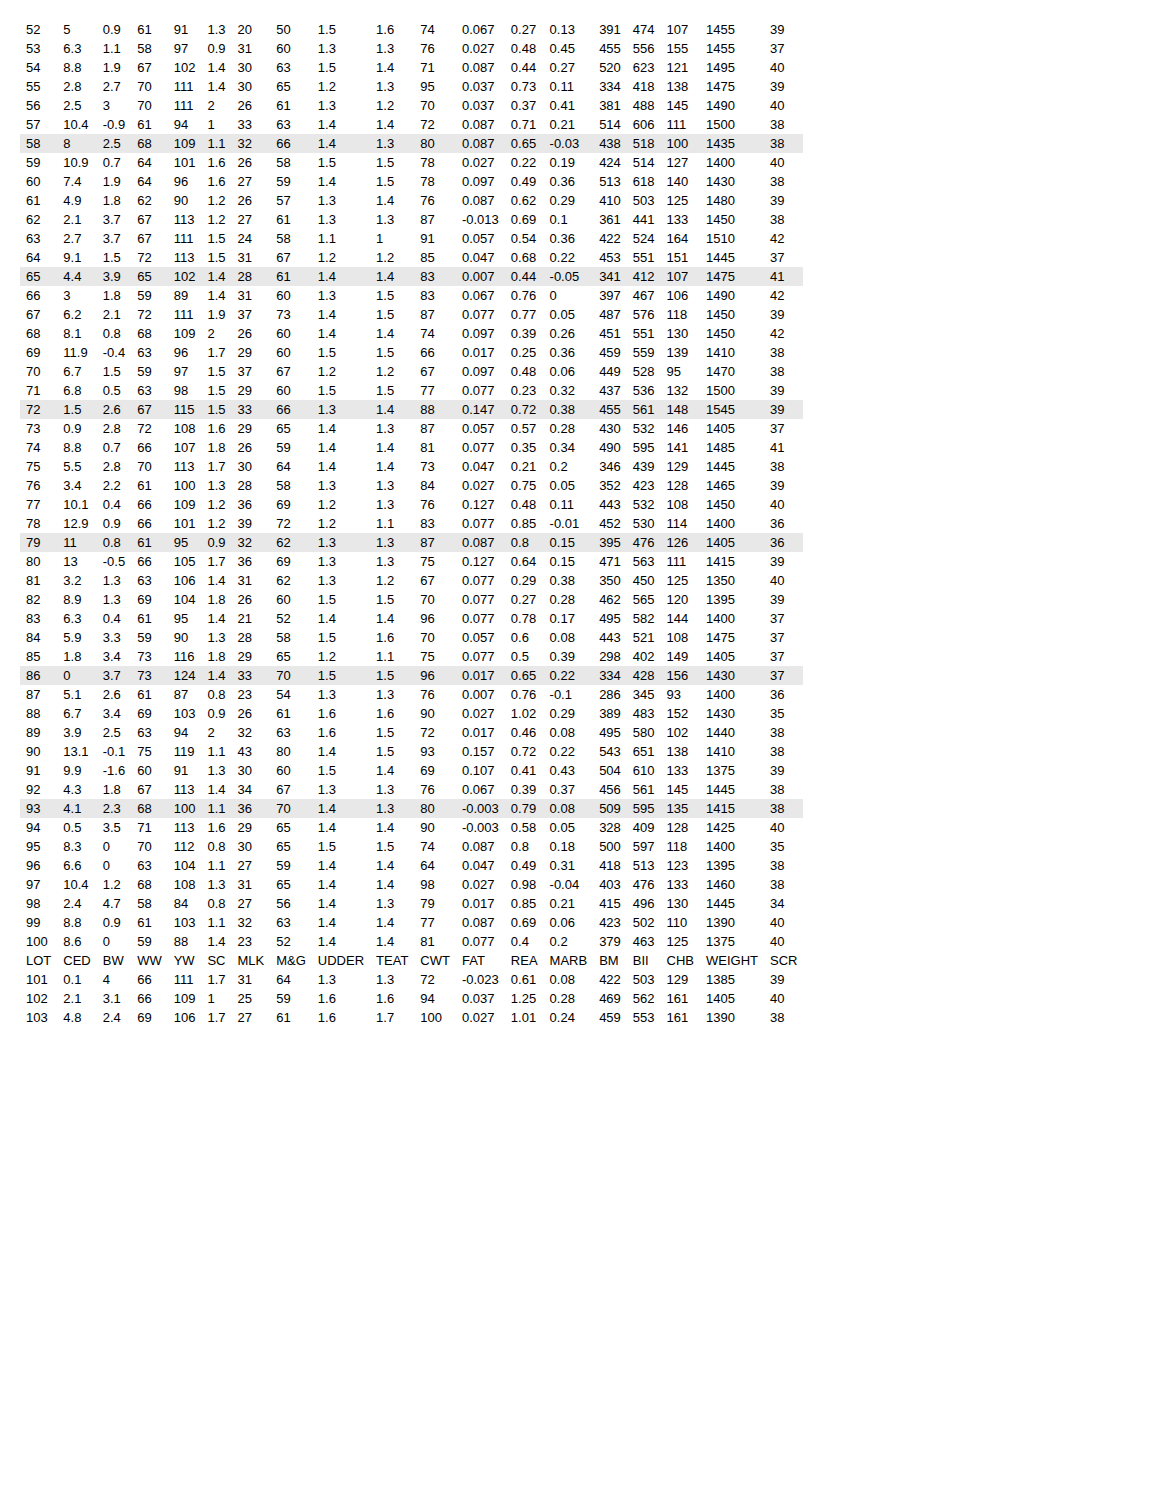| 52 | 5 | 0.9 | 61 | 91 | 1.3 | 20 | 50 | 1.5 | 1.6 | 74 | 0.067 | 0.27 | 0.13 | 391 | 474 | 107 | 1455 | 39 |
| 53 | 6.3 | 1.1 | 58 | 97 | 0.9 | 31 | 60 | 1.3 | 1.3 | 76 | 0.027 | 0.48 | 0.45 | 455 | 556 | 155 | 1455 | 37 |
| 54 | 8.8 | 1.9 | 67 | 102 | 1.4 | 30 | 63 | 1.5 | 1.4 | 71 | 0.087 | 0.44 | 0.27 | 520 | 623 | 121 | 1495 | 40 |
| 55 | 2.8 | 2.7 | 70 | 111 | 1.4 | 30 | 65 | 1.2 | 1.3 | 95 | 0.037 | 0.73 | 0.11 | 334 | 418 | 138 | 1475 | 39 |
| 56 | 2.5 | 3 | 70 | 111 | 2 | 26 | 61 | 1.3 | 1.2 | 70 | 0.037 | 0.37 | 0.41 | 381 | 488 | 145 | 1490 | 40 |
| 57 | 10.4 | -0.9 | 61 | 94 | 1 | 33 | 63 | 1.4 | 1.4 | 72 | 0.087 | 0.71 | 0.21 | 514 | 606 | 111 | 1500 | 38 |
| 58 | 8 | 2.5 | 68 | 109 | 1.1 | 32 | 66 | 1.4 | 1.3 | 80 | 0.087 | 0.65 | -0.03 | 438 | 518 | 100 | 1435 | 38 |
| 59 | 10.9 | 0.7 | 64 | 101 | 1.6 | 26 | 58 | 1.5 | 1.5 | 78 | 0.027 | 0.22 | 0.19 | 424 | 514 | 127 | 1400 | 40 |
| 60 | 7.4 | 1.9 | 64 | 96 | 1.6 | 27 | 59 | 1.4 | 1.5 | 78 | 0.097 | 0.49 | 0.36 | 513 | 618 | 140 | 1430 | 38 |
| 61 | 4.9 | 1.8 | 62 | 90 | 1.2 | 26 | 57 | 1.3 | 1.4 | 76 | 0.087 | 0.62 | 0.29 | 410 | 503 | 125 | 1480 | 39 |
| 62 | 2.1 | 3.7 | 67 | 113 | 1.2 | 27 | 61 | 1.3 | 1.3 | 87 | -0.013 | 0.69 | 0.1 | 361 | 441 | 133 | 1450 | 38 |
| 63 | 2.7 | 3.7 | 67 | 111 | 1.5 | 24 | 58 | 1.1 | 1 | 91 | 0.057 | 0.54 | 0.36 | 422 | 524 | 164 | 1510 | 42 |
| 64 | 9.1 | 1.5 | 72 | 113 | 1.5 | 31 | 67 | 1.2 | 1.2 | 85 | 0.047 | 0.68 | 0.22 | 453 | 551 | 151 | 1445 | 37 |
| 65 | 4.4 | 3.9 | 65 | 102 | 1.4 | 28 | 61 | 1.4 | 1.4 | 83 | 0.007 | 0.44 | -0.05 | 341 | 412 | 107 | 1475 | 41 |
| 66 | 3 | 1.8 | 59 | 89 | 1.4 | 31 | 60 | 1.3 | 1.5 | 83 | 0.067 | 0.76 | 0 | 397 | 467 | 106 | 1490 | 42 |
| 67 | 6.2 | 2.1 | 72 | 111 | 1.9 | 37 | 73 | 1.4 | 1.5 | 87 | 0.077 | 0.77 | 0.05 | 487 | 576 | 118 | 1450 | 39 |
| 68 | 8.1 | 0.8 | 68 | 109 | 2 | 26 | 60 | 1.4 | 1.4 | 74 | 0.097 | 0.39 | 0.26 | 451 | 551 | 130 | 1450 | 42 |
| 69 | 11.9 | -0.4 | 63 | 96 | 1.7 | 29 | 60 | 1.5 | 1.5 | 66 | 0.017 | 0.25 | 0.36 | 459 | 559 | 139 | 1410 | 38 |
| 70 | 6.7 | 1.5 | 59 | 97 | 1.5 | 37 | 67 | 1.2 | 1.2 | 67 | 0.097 | 0.48 | 0.06 | 449 | 528 | 95 | 1470 | 38 |
| 71 | 6.8 | 0.5 | 63 | 98 | 1.5 | 29 | 60 | 1.5 | 1.5 | 77 | 0.077 | 0.23 | 0.32 | 437 | 536 | 132 | 1500 | 39 |
| 72 | 1.5 | 2.6 | 67 | 115 | 1.5 | 33 | 66 | 1.3 | 1.4 | 88 | 0.147 | 0.72 | 0.38 | 455 | 561 | 148 | 1545 | 39 |
| 73 | 0.9 | 2.8 | 72 | 108 | 1.6 | 29 | 65 | 1.4 | 1.3 | 87 | 0.057 | 0.57 | 0.28 | 430 | 532 | 146 | 1405 | 37 |
| 74 | 8.8 | 0.7 | 66 | 107 | 1.8 | 26 | 59 | 1.4 | 1.4 | 81 | 0.077 | 0.35 | 0.34 | 490 | 595 | 141 | 1485 | 41 |
| 75 | 5.5 | 2.8 | 70 | 113 | 1.7 | 30 | 64 | 1.4 | 1.4 | 73 | 0.047 | 0.21 | 0.2 | 346 | 439 | 129 | 1445 | 38 |
| 76 | 3.4 | 2.2 | 61 | 100 | 1.3 | 28 | 58 | 1.3 | 1.3 | 84 | 0.027 | 0.75 | 0.05 | 352 | 423 | 128 | 1465 | 39 |
| 77 | 10.1 | 0.4 | 66 | 109 | 1.2 | 36 | 69 | 1.2 | 1.3 | 76 | 0.127 | 0.48 | 0.11 | 443 | 532 | 108 | 1450 | 40 |
| 78 | 12.9 | 0.9 | 66 | 101 | 1.2 | 39 | 72 | 1.2 | 1.1 | 83 | 0.077 | 0.85 | -0.01 | 452 | 530 | 114 | 1400 | 36 |
| 79 | 11 | 0.8 | 61 | 95 | 0.9 | 32 | 62 | 1.3 | 1.3 | 87 | 0.087 | 0.8 | 0.15 | 395 | 476 | 126 | 1405 | 36 |
| 80 | 13 | -0.5 | 66 | 105 | 1.7 | 36 | 69 | 1.3 | 1.3 | 75 | 0.127 | 0.64 | 0.15 | 471 | 563 | 111 | 1415 | 39 |
| 81 | 3.2 | 1.3 | 63 | 106 | 1.4 | 31 | 62 | 1.3 | 1.2 | 67 | 0.077 | 0.29 | 0.38 | 350 | 450 | 125 | 1350 | 40 |
| 82 | 8.9 | 1.3 | 69 | 104 | 1.8 | 26 | 60 | 1.5 | 1.5 | 70 | 0.077 | 0.27 | 0.28 | 462 | 565 | 120 | 1395 | 39 |
| 83 | 6.3 | 0.4 | 61 | 95 | 1.4 | 21 | 52 | 1.4 | 1.4 | 96 | 0.077 | 0.78 | 0.17 | 495 | 582 | 144 | 1400 | 37 |
| 84 | 5.9 | 3.3 | 59 | 90 | 1.3 | 28 | 58 | 1.5 | 1.6 | 70 | 0.057 | 0.6 | 0.08 | 443 | 521 | 108 | 1475 | 37 |
| 85 | 1.8 | 3.4 | 73 | 116 | 1.8 | 29 | 65 | 1.2 | 1.1 | 75 | 0.077 | 0.5 | 0.39 | 298 | 402 | 149 | 1405 | 37 |
| 86 | 0 | 3.7 | 73 | 124 | 1.4 | 33 | 70 | 1.5 | 1.5 | 96 | 0.017 | 0.65 | 0.22 | 334 | 428 | 156 | 1430 | 37 |
| 87 | 5.1 | 2.6 | 61 | 87 | 0.8 | 23 | 54 | 1.3 | 1.3 | 76 | 0.007 | 0.76 | -0.1 | 286 | 345 | 93 | 1400 | 36 |
| 88 | 6.7 | 3.4 | 69 | 103 | 0.9 | 26 | 61 | 1.6 | 1.6 | 90 | 0.027 | 1.02 | 0.29 | 389 | 483 | 152 | 1430 | 35 |
| 89 | 3.9 | 2.5 | 63 | 94 | 2 | 32 | 63 | 1.6 | 1.5 | 72 | 0.017 | 0.46 | 0.08 | 495 | 580 | 102 | 1440 | 38 |
| 90 | 13.1 | -0.1 | 75 | 119 | 1.1 | 43 | 80 | 1.4 | 1.5 | 93 | 0.157 | 0.72 | 0.22 | 543 | 651 | 138 | 1410 | 38 |
| 91 | 9.9 | -1.6 | 60 | 91 | 1.3 | 30 | 60 | 1.5 | 1.4 | 69 | 0.107 | 0.41 | 0.43 | 504 | 610 | 133 | 1375 | 39 |
| 92 | 4.3 | 1.8 | 67 | 113 | 1.4 | 34 | 67 | 1.3 | 1.3 | 76 | 0.067 | 0.39 | 0.37 | 456 | 561 | 145 | 1445 | 38 |
| 93 | 4.1 | 2.3 | 68 | 100 | 1.1 | 36 | 70 | 1.4 | 1.3 | 80 | -0.003 | 0.79 | 0.08 | 509 | 595 | 135 | 1415 | 38 |
| 94 | 0.5 | 3.5 | 71 | 113 | 1.6 | 29 | 65 | 1.4 | 1.4 | 90 | -0.003 | 0.58 | 0.05 | 328 | 409 | 128 | 1425 | 40 |
| 95 | 8.3 | 0 | 70 | 112 | 0.8 | 30 | 65 | 1.5 | 1.5 | 74 | 0.087 | 0.8 | 0.18 | 500 | 597 | 118 | 1400 | 35 |
| 96 | 6.6 | 0 | 63 | 104 | 1.1 | 27 | 59 | 1.4 | 1.4 | 64 | 0.047 | 0.49 | 0.31 | 418 | 513 | 123 | 1395 | 38 |
| 97 | 10.4 | 1.2 | 68 | 108 | 1.3 | 31 | 65 | 1.4 | 1.4 | 98 | 0.027 | 0.98 | -0.04 | 403 | 476 | 133 | 1460 | 38 |
| 98 | 2.4 | 4.7 | 58 | 84 | 0.8 | 27 | 56 | 1.4 | 1.3 | 79 | 0.017 | 0.85 | 0.21 | 415 | 496 | 130 | 1445 | 34 |
| 99 | 8.8 | 0.9 | 61 | 103 | 1.1 | 32 | 63 | 1.4 | 1.4 | 77 | 0.087 | 0.69 | 0.06 | 423 | 502 | 110 | 1390 | 40 |
| 100 | 8.6 | 0 | 59 | 88 | 1.4 | 23 | 52 | 1.4 | 1.4 | 81 | 0.077 | 0.4 | 0.2 | 379 | 463 | 125 | 1375 | 40 |
| LOT | CED | BW | WW | YW | SC | MLK | M&G | UDDER | TEAT | CWT | FAT | REA | MARB | BM | BII | CHB | WEIGHT | SCR |
| 101 | 0.1 | 4 | 66 | 111 | 1.7 | 31 | 64 | 1.3 | 1.3 | 72 | -0.023 | 0.61 | 0.08 | 422 | 503 | 129 | 1385 | 39 |
| 102 | 2.1 | 3.1 | 66 | 109 | 1 | 25 | 59 | 1.6 | 1.6 | 94 | 0.037 | 1.25 | 0.28 | 469 | 562 | 161 | 1405 | 40 |
| 103 | 4.8 | 2.4 | 69 | 106 | 1.7 | 27 | 61 | 1.6 | 1.7 | 100 | 0.027 | 1.01 | 0.24 | 459 | 553 | 161 | 1390 | 38 |